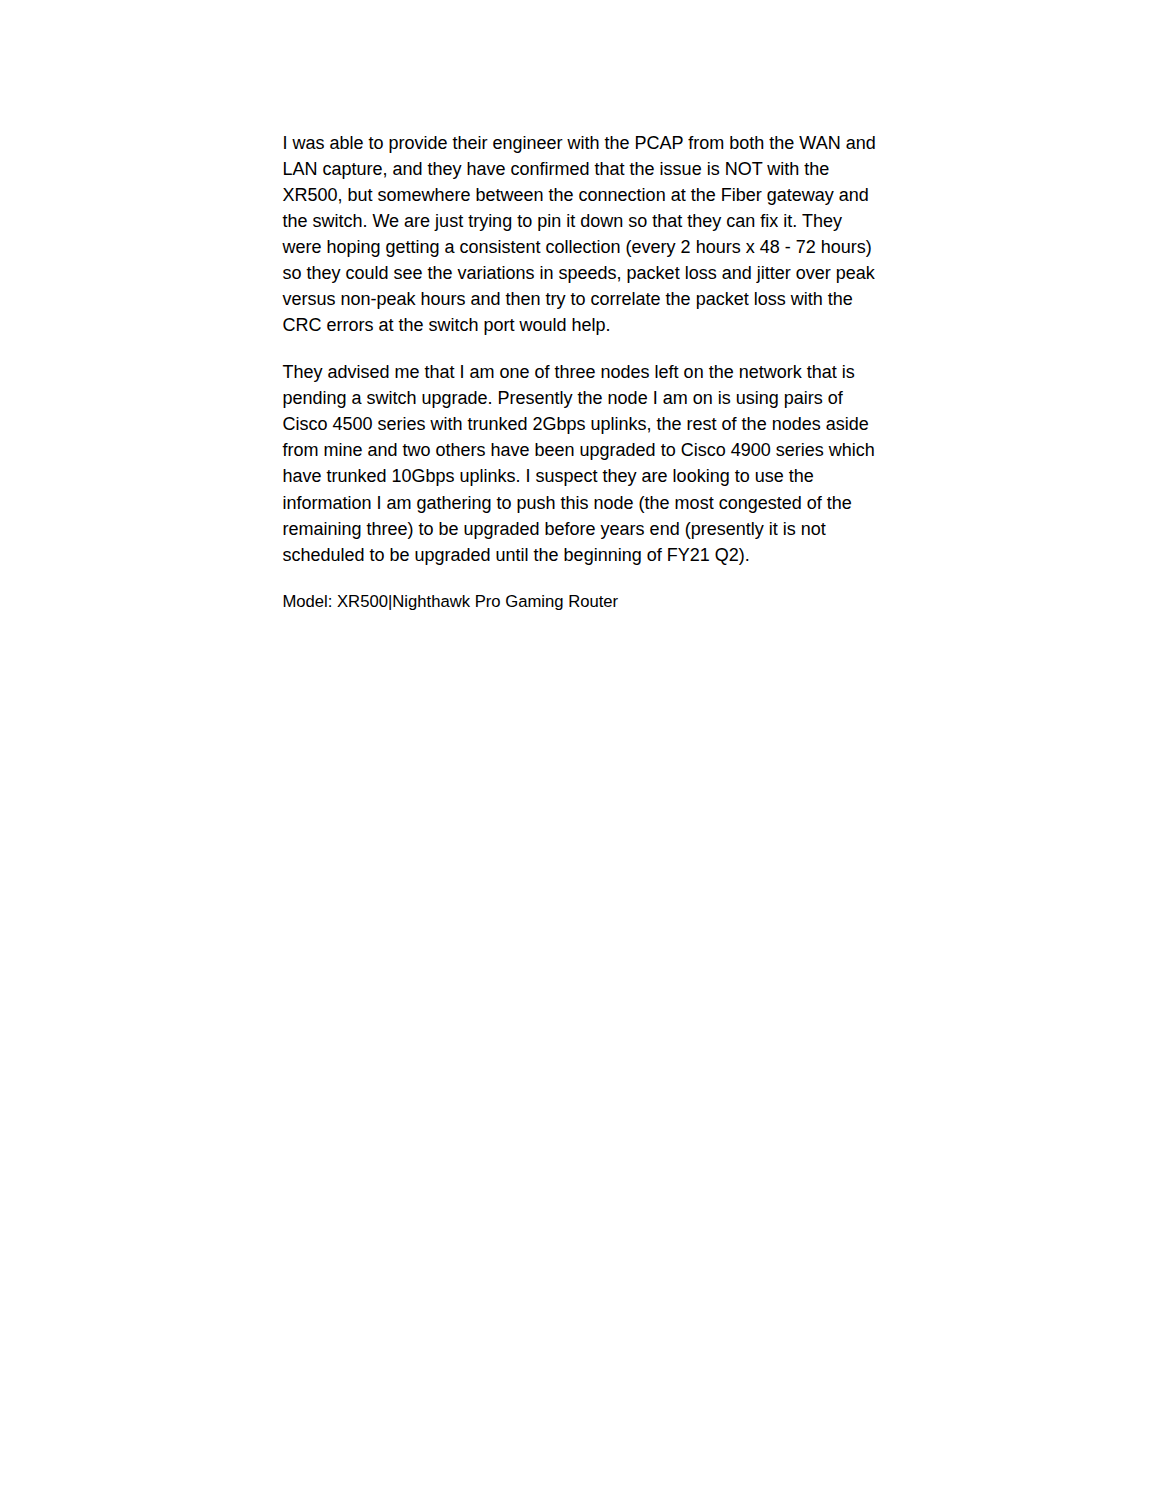I was able to provide their engineer with the PCAP from both the WAN and LAN capture, and they have confirmed that the issue is NOT with the XR500, but somewhere between the connection at the Fiber gateway and the switch. We are just trying to pin it down so that they can fix it. They were hoping getting a consistent collection (every 2 hours x 48 - 72 hours) so they could see the variations in speeds, packet loss and jitter over peak versus non-peak hours and then try to correlate the packet loss with the CRC errors at the switch port would help.
They advised me that I am one of three nodes left on the network that is pending a switch upgrade. Presently the node I am on is using pairs of Cisco 4500 series with trunked 2Gbps uplinks, the rest of the nodes aside from mine and two others have been upgraded to Cisco 4900 series which have trunked 10Gbps uplinks. I suspect they are looking to use the information I am gathering to push this node (the most congested of the remaining three) to be upgraded before years end (presently it is not scheduled to be upgraded until the beginning of FY21 Q2).
Model: XR500|Nighthawk Pro Gaming Router